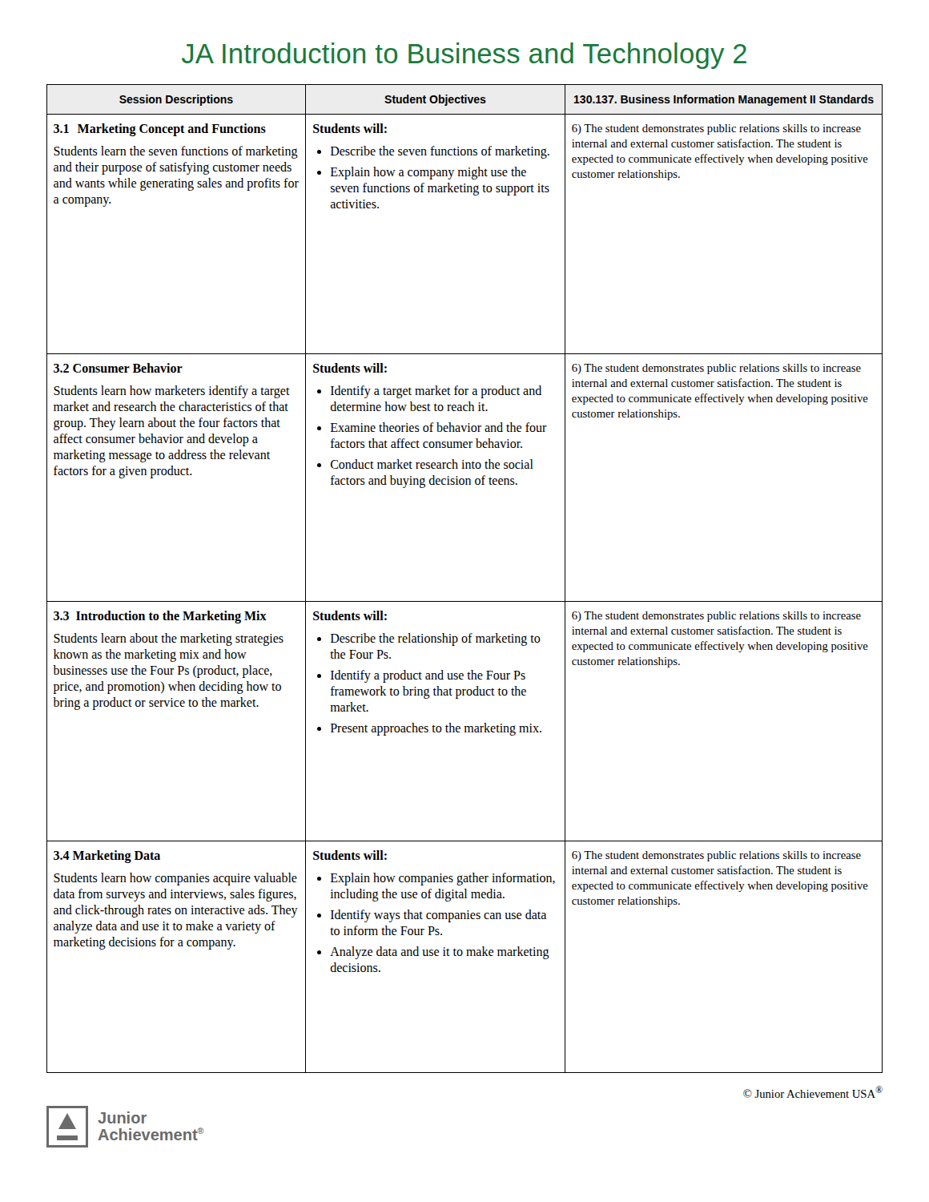JA Introduction to Business and Technology 2
| Session Descriptions | Student Objectives | 130.137. Business Information Management II Standards |
| --- | --- | --- |
| 3.1 Marketing Concept and Functions Students learn the seven functions of marketing and their purpose of satisfying customer needs and wants while generating sales and profits for a company. | Students will: Describe the seven functions of marketing. Explain how a company might use the seven functions of marketing to support its activities. | 6) The student demonstrates public relations skills to increase internal and external customer satisfaction. The student is expected to communicate effectively when developing positive customer relationships. |
| 3.2 Consumer Behavior Students learn how marketers identify a target market and research the characteristics of that group. They learn about the four factors that affect consumer behavior and develop a marketing message to address the relevant factors for a given product. | Students will: Identify a target market for a product and determine how best to reach it. Examine theories of behavior and the four factors that affect consumer behavior. Conduct market research into the social factors and buying decision of teens. | 6) The student demonstrates public relations skills to increase internal and external customer satisfaction. The student is expected to communicate effectively when developing positive customer relationships. |
| 3.3 Introduction to the Marketing Mix Students learn about the marketing strategies known as the marketing mix and how businesses use the Four Ps (product, place, price, and promotion) when deciding how to bring a product or service to the market. | Students will: Describe the relationship of marketing to the Four Ps. Identify a product and use the Four Ps framework to bring that product to the market. Present approaches to the marketing mix. | 6) The student demonstrates public relations skills to increase internal and external customer satisfaction. The student is expected to communicate effectively when developing positive customer relationships. |
| 3.4 Marketing Data Students learn how companies acquire valuable data from surveys and interviews, sales figures, and click-through rates on interactive ads. They analyze data and use it to make a variety of marketing decisions for a company. | Students will: Explain how companies gather information, including the use of digital media. Identify ways that companies can use data to inform the Four Ps. Analyze data and use it to make marketing decisions. | 6) The student demonstrates public relations skills to increase internal and external customer satisfaction. The student is expected to communicate effectively when developing positive customer relationships. |
© Junior Achievement USA®
Junior
Achievement®